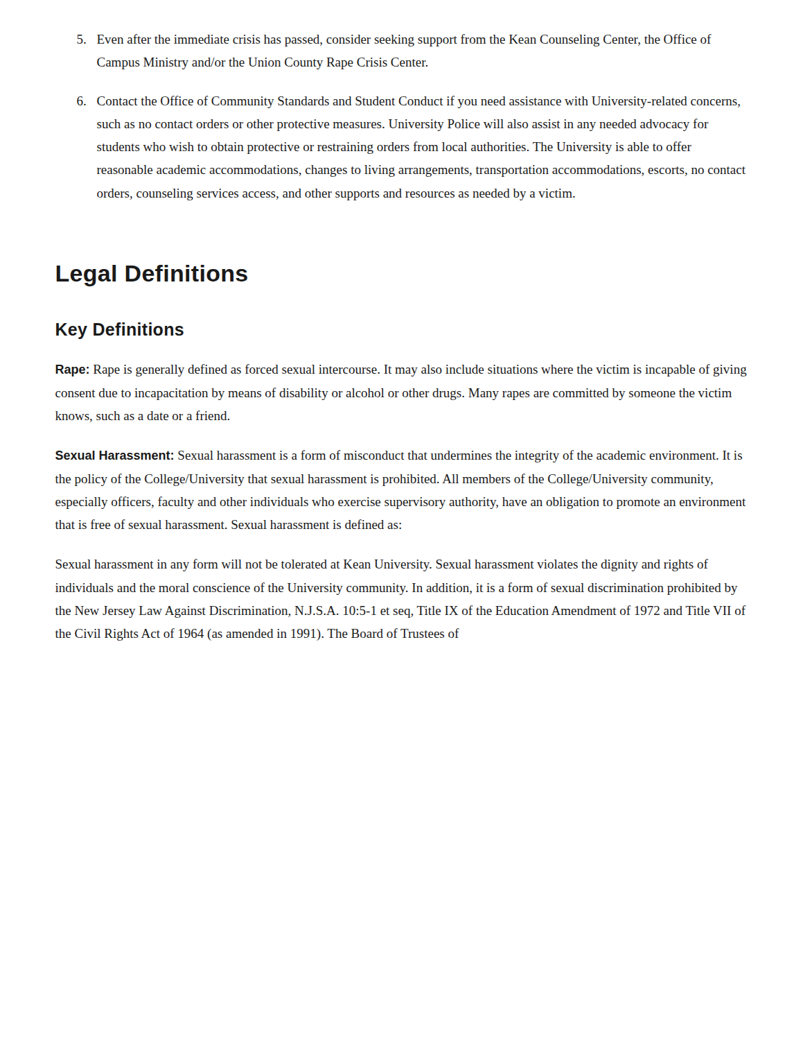Even after the immediate crisis has passed, consider seeking support from the Kean Counseling Center, the Office of Campus Ministry and/or the Union County Rape Crisis Center.
Contact the Office of Community Standards and Student Conduct if you need assistance with University-related concerns, such as no contact orders or other protective measures. University Police will also assist in any needed advocacy for students who wish to obtain protective or restraining orders from local authorities. The University is able to offer reasonable academic accommodations, changes to living arrangements, transportation accommodations, escorts, no contact orders, counseling services access, and other supports and resources as needed by a victim.
Legal Definitions
Key Definitions
Rape: Rape is generally defined as forced sexual intercourse. It may also include situations where the victim is incapable of giving consent due to incapacitation by means of disability or alcohol or other drugs. Many rapes are committed by someone the victim knows, such as a date or a friend.
Sexual Harassment: Sexual harassment is a form of misconduct that undermines the integrity of the academic environment. It is the policy of the College/University that sexual harassment is prohibited. All members of the College/University community, especially officers, faculty and other individuals who exercise supervisory authority, have an obligation to promote an environment that is free of sexual harassment. Sexual harassment is defined as:
Sexual harassment in any form will not be tolerated at Kean University. Sexual harassment violates the dignity and rights of individuals and the moral conscience of the University community. In addition, it is a form of sexual discrimination prohibited by the New Jersey Law Against Discrimination, N.J.S.A. 10:5-1 et seq, Title IX of the Education Amendment of 1972 and Title VII of the Civil Rights Act of 1964 (as amended in 1991). The Board of Trustees of